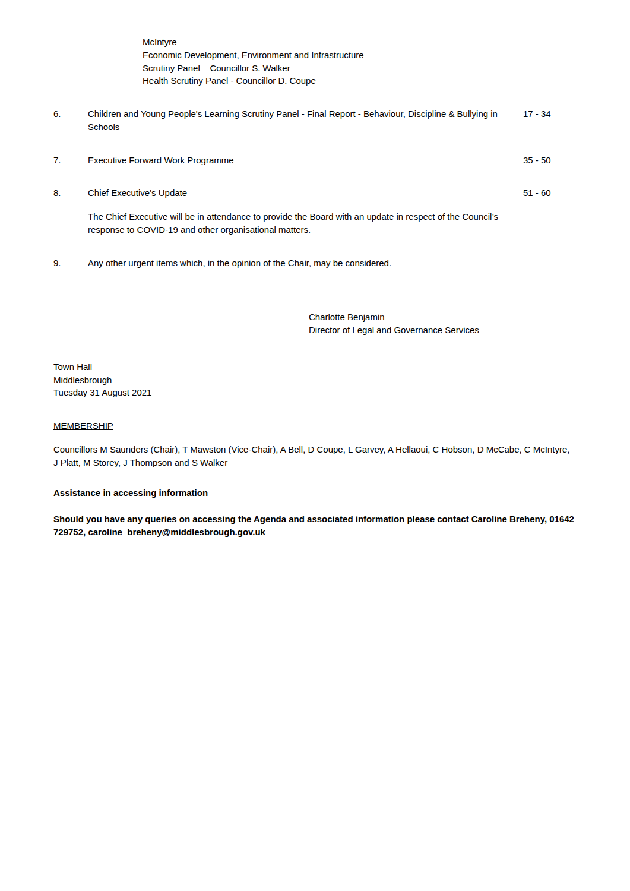McIntyre
Economic Development, Environment and Infrastructure
Scrutiny Panel – Councillor S. Walker
Health Scrutiny Panel - Councillor D. Coupe
| 6. | Children and Young People's Learning Scrutiny Panel - Final Report - Behaviour, Discipline & Bullying in Schools | 17 - 34 |
| 7. | Executive Forward Work Programme | 35 - 50 |
| 8. | Chief Executive's Update The Chief Executive will be in attendance to provide the Board with an update in respect of the Council’s response to COVID-19 and other organisational matters. | 51 - 60 |
| 9. | Any other urgent items which, in the opinion of the Chair, may be considered. | |
Charlotte Benjamin
Director of Legal and Governance Services
Town Hall
Middlesbrough
Tuesday 31 August 2021
MEMBERSHIP
Councillors M Saunders (Chair), T Mawston (Vice-Chair), A Bell, D Coupe, L Garvey, A Hellaoui, C Hobson, D McCabe, C McIntyre, J Platt, M Storey, J Thompson and S Walker
Assistance in accessing information
Should you have any queries on accessing the Agenda and associated information please contact Caroline Breheny, 01642 729752, caroline_breheny@middlesbrough.gov.uk